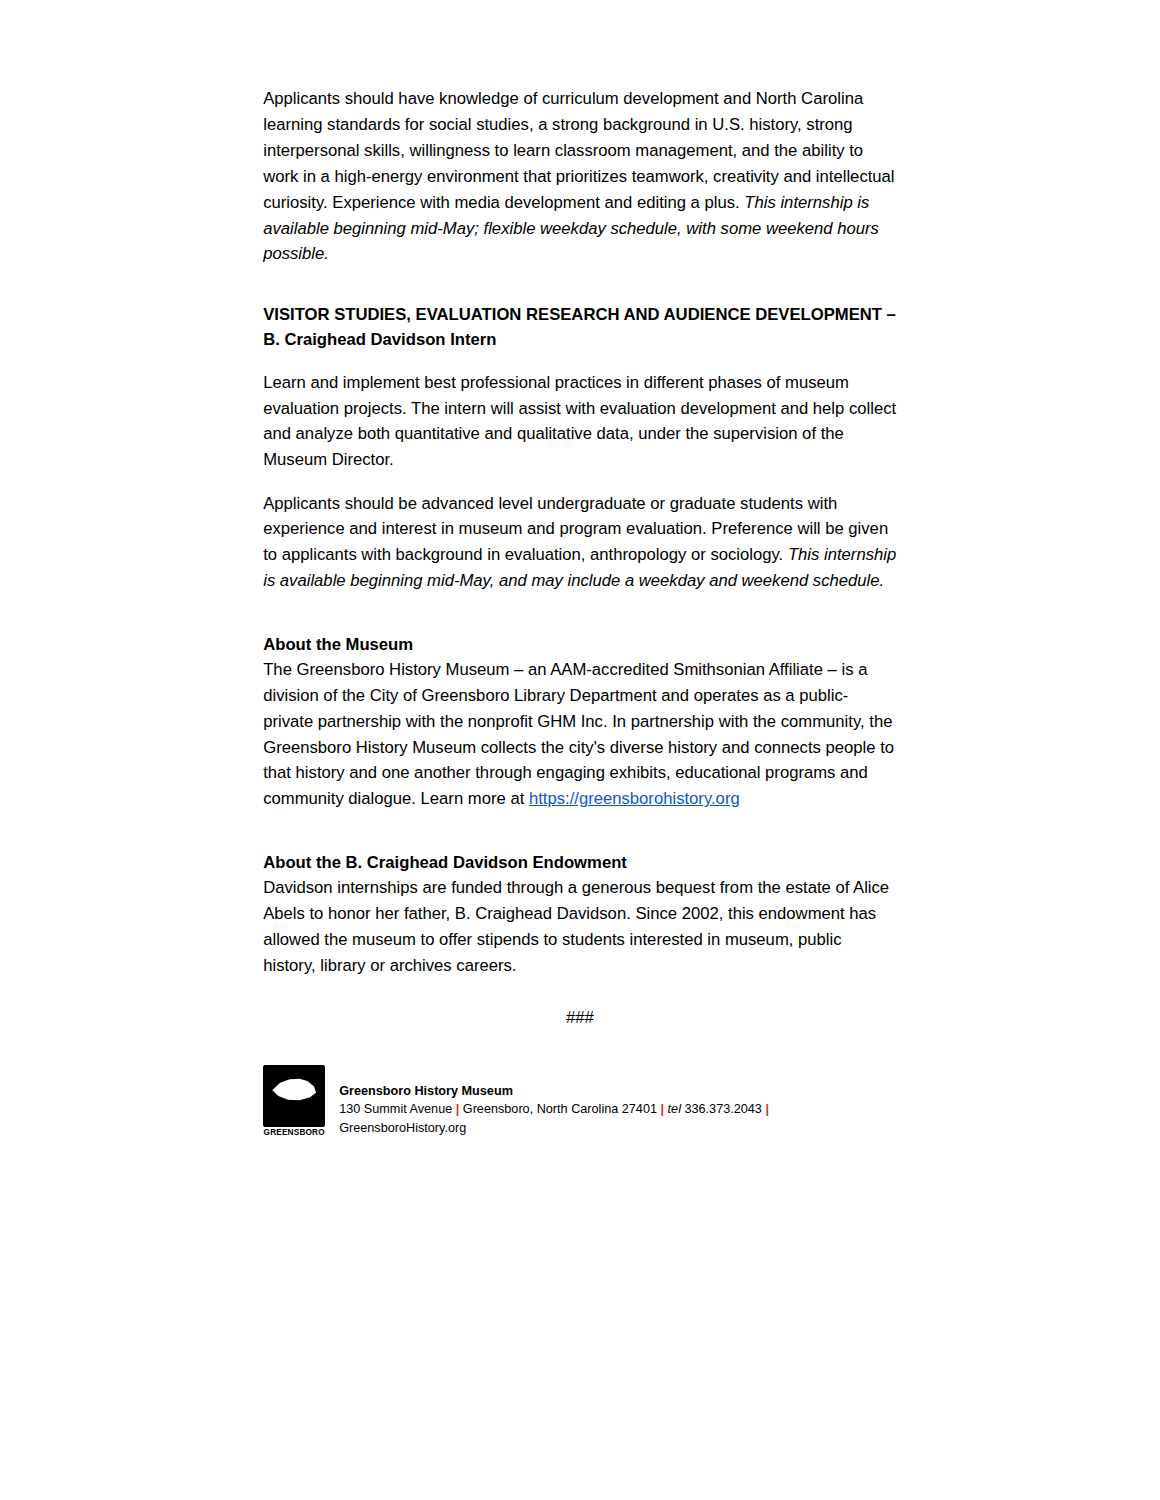Applicants should have knowledge of curriculum development and North Carolina learning standards for social studies, a strong background in U.S. history, strong interpersonal skills, willingness to learn classroom management, and the ability to work in a high-energy environment that prioritizes teamwork, creativity and intellectual curiosity. Experience with media development and editing a plus. This internship is available beginning mid-May; flexible weekday schedule, with some weekend hours possible.
VISITOR STUDIES, EVALUATION RESEARCH AND AUDIENCE DEVELOPMENT – B. Craighead Davidson Intern
Learn and implement best professional practices in different phases of museum evaluation projects. The intern will assist with evaluation development and help collect and analyze both quantitative and qualitative data, under the supervision of the Museum Director.
Applicants should be advanced level undergraduate or graduate students with experience and interest in museum and program evaluation. Preference will be given to applicants with background in evaluation, anthropology or sociology. This internship is available beginning mid-May, and may include a weekday and weekend schedule.
About the Museum
The Greensboro History Museum – an AAM-accredited Smithsonian Affiliate – is a division of the City of Greensboro Library Department and operates as a public-private partnership with the nonprofit GHM Inc. In partnership with the community, the Greensboro History Museum collects the city's diverse history and connects people to that history and one another through engaging exhibits, educational programs and community dialogue. Learn more at https://greensborohistory.org
About the B. Craighead Davidson Endowment
Davidson internships are funded through a generous bequest from the estate of Alice Abels to honor her father, B. Craighead Davidson. Since 2002, this endowment has allowed the museum to offer stipends to students interested in museum, public history, library or archives careers.
###
GREENSBORO
Greensboro History Museum
130 Summit Avenue | Greensboro, North Carolina 27401 | tel 336.373.2043 | GreensboroHistory.org